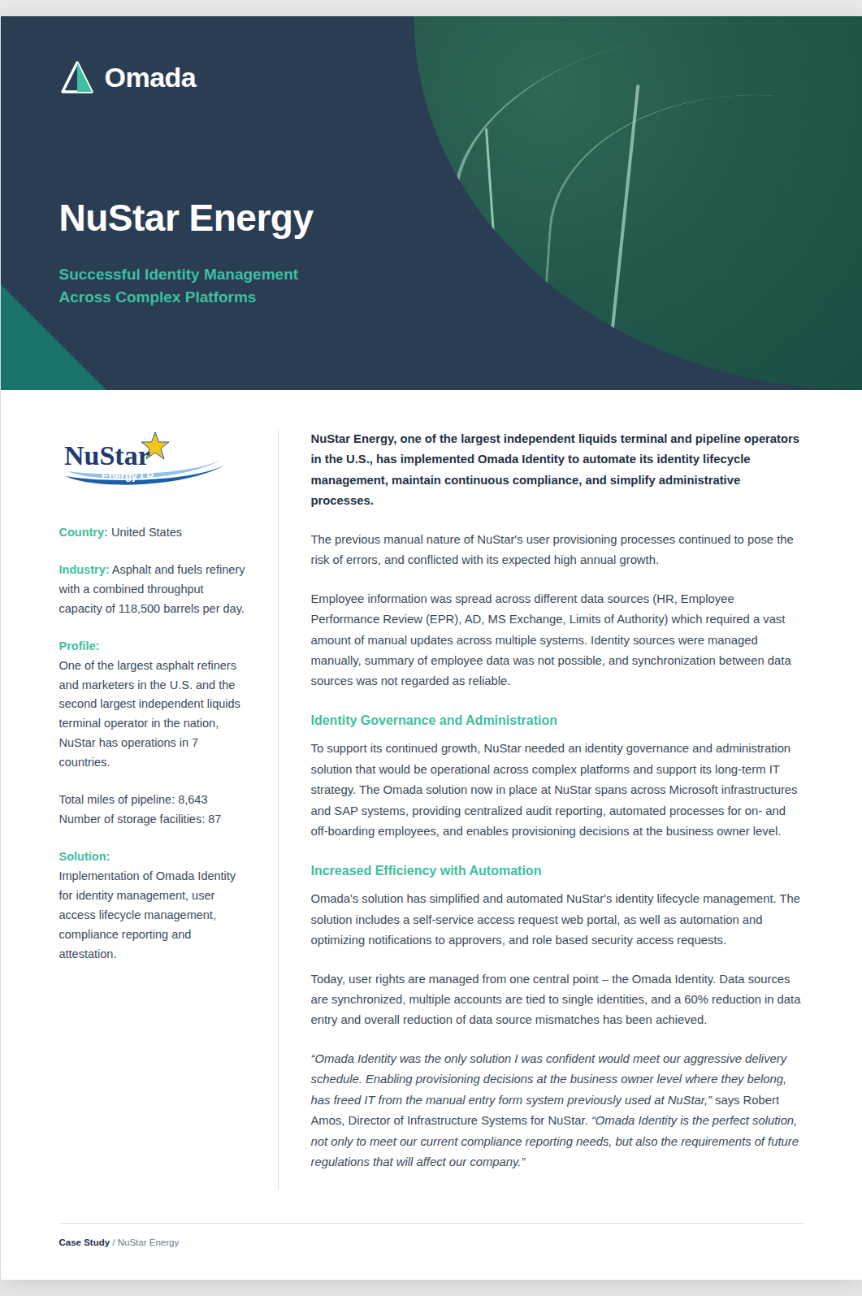Omada
NuStar Energy
Successful Identity Management
Across Complex Platforms
NuStar Energy LP
Country: United States
Industry: Asphalt and fuels refinery with a combined throughput capacity of 118,500 barrels per day.
Profile:
One of the largest asphalt refiners and marketers in the U.S. and the second largest independent liquids terminal operator in the nation, NuStar has operations in 7 countries.
Total miles of pipeline: 8,643
Number of storage facilities: 87
Solution:
Implementation of Omada Identity for identity management, user access lifecycle management, compliance reporting and attestation.
NuStar Energy, one of the largest independent liquids terminal and pipeline operators in the U.S., has implemented Omada Identity to automate its identity lifecycle management, maintain continuous compliance, and simplify administrative processes.
The previous manual nature of NuStar's user provisioning processes continued to pose the risk of errors, and conflicted with its expected high annual growth.
Employee information was spread across different data sources (HR, Employee Performance Review (EPR), AD, MS Exchange, Limits of Authority) which required a vast amount of manual updates across multiple systems. Identity sources were managed manually, summary of employee data was not possible, and synchronization between data sources was not regarded as reliable.
Identity Governance and Administration
To support its continued growth, NuStar needed an identity governance and administration solution that would be operational across complex platforms and support its long-term IT strategy. The Omada solution now in place at NuStar spans across Microsoft infrastructures and SAP systems, providing centralized audit reporting, automated processes for on- and off-boarding employees, and enables provisioning decisions at the business owner level.
Increased Efficiency with Automation
Omada's solution has simplified and automated NuStar's identity lifecycle management. The solution includes a self-service access request web portal, as well as automation and optimizing notifications to approvers, and role based security access requests.
Today, user rights are managed from one central point – the Omada Identity. Data sources are synchronized, multiple accounts are tied to single identities, and a 60% reduction in data entry and overall reduction of data source mismatches has been achieved.
“Omada Identity was the only solution I was confident would meet our aggressive delivery schedule. Enabling provisioning decisions at the business owner level where they belong, has freed IT from the manual entry form system previously used at NuStar,” says Robert Amos, Director of Infrastructure Systems for NuStar. “Omada Identity is the perfect solution, not only to meet our current compliance reporting needs, but also the requirements of future regulations that will affect our company.”
Case Study / NuStar Energy